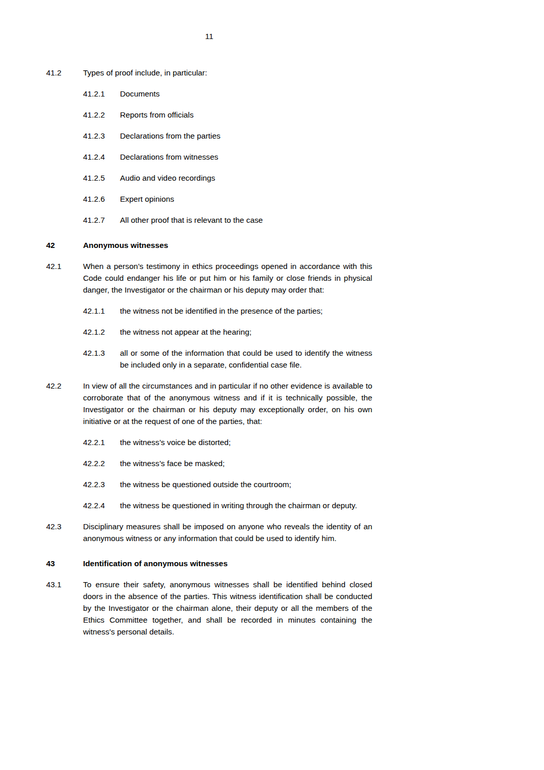11
41.2
Types of proof include, in particular:
41.2.1
Documents
41.2.2
Reports from officials
41.2.3
Declarations from the parties
41.2.4
Declarations from witnesses
41.2.5
Audio and video recordings
41.2.6
Expert opinions
41.2.7
All other proof that is relevant to the case
42
Anonymous witnesses
42.1
When a person’s testimony in ethics proceedings opened in accordance with this Code could endanger his life or put him or his family or close friends in physical danger, the Investigator or the chairman or his deputy may order that:
42.1.1
the witness not be identified in the presence of the parties;
42.1.2
the witness not appear at the hearing;
42.1.3
all or some of the information that could be used to identify the witness be included only in a separate, confidential case file.
42.2
In view of all the circumstances and in particular if no other evidence is available to corroborate that of the anonymous witness and if it is technically possible, the Investigator or the chairman or his deputy may exceptionally order, on his own initiative or at the request of one of the parties, that:
42.2.1
the witness’s voice be distorted;
42.2.2
the witness’s face be masked;
42.2.3
the witness be questioned outside the courtroom;
42.2.4
the witness be questioned in writing through the chairman or deputy.
42.3
Disciplinary measures shall be imposed on anyone who reveals the identity of an anonymous witness or any information that could be used to identify him.
43
Identification of anonymous witnesses
43.1
To ensure their safety, anonymous witnesses shall be identified behind closed doors in the absence of the parties. This witness identification shall be conducted by the Investigator or the chairman alone, their deputy or all the members of the Ethics Committee together, and shall be recorded in minutes containing the witness’s personal details.